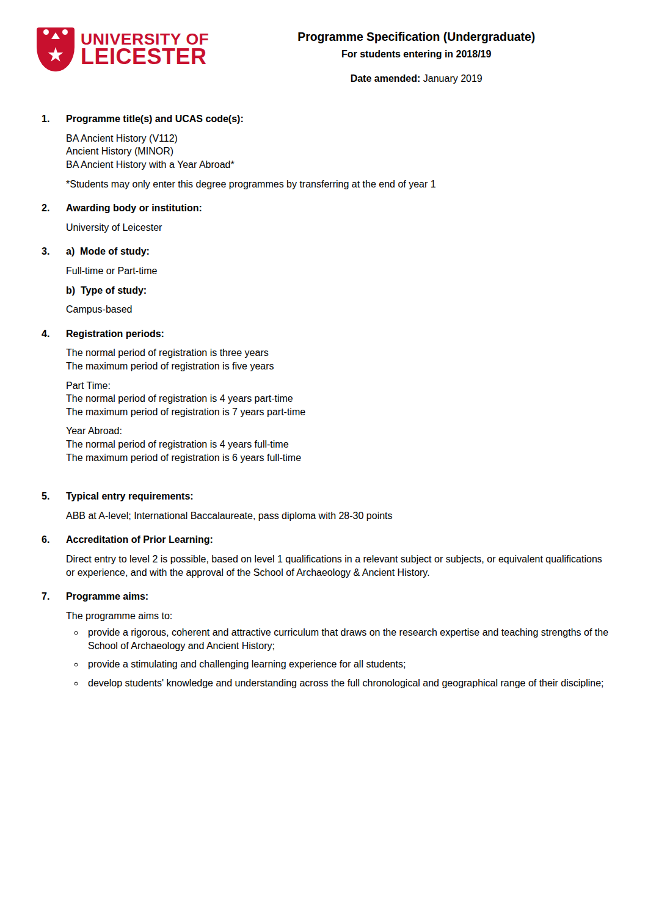UNIVERSITY OF LEICESTER
Programme Specification (Undergraduate)
For students entering in 2018/19
Date amended: January 2019
Programme title(s) and UCAS code(s):
BA Ancient History (V112)
Ancient History (MINOR)
BA Ancient History with a Year Abroad*
*Students may only enter this degree programmes by transferring at the end of year 1
Awarding body or institution:
University of Leicester
a) Mode of study:
Full-time or Part-time
b) Type of study:
Campus-based
Registration periods:
The normal period of registration is three years
The maximum period of registration is five years
Part Time:
The normal period of registration is 4 years part-time
The maximum period of registration is 7 years part-time
Year Abroad:
The normal period of registration is 4 years full-time
The maximum period of registration is 6 years full-time
Typical entry requirements:
ABB at A-level; International Baccalaureate, pass diploma with 28-30 points
Accreditation of Prior Learning:
Direct entry to level 2 is possible, based on level 1 qualifications in a relevant subject or subjects, or equivalent qualifications or experience, and with the approval of the School of Archaeology & Ancient History.
Programme aims:
The programme aims to:
provide a rigorous, coherent and attractive curriculum that draws on the research expertise and teaching strengths of the School of Archaeology and Ancient History;
provide a stimulating and challenging learning experience for all students;
develop students' knowledge and understanding across the full chronological and geographical range of their discipline;